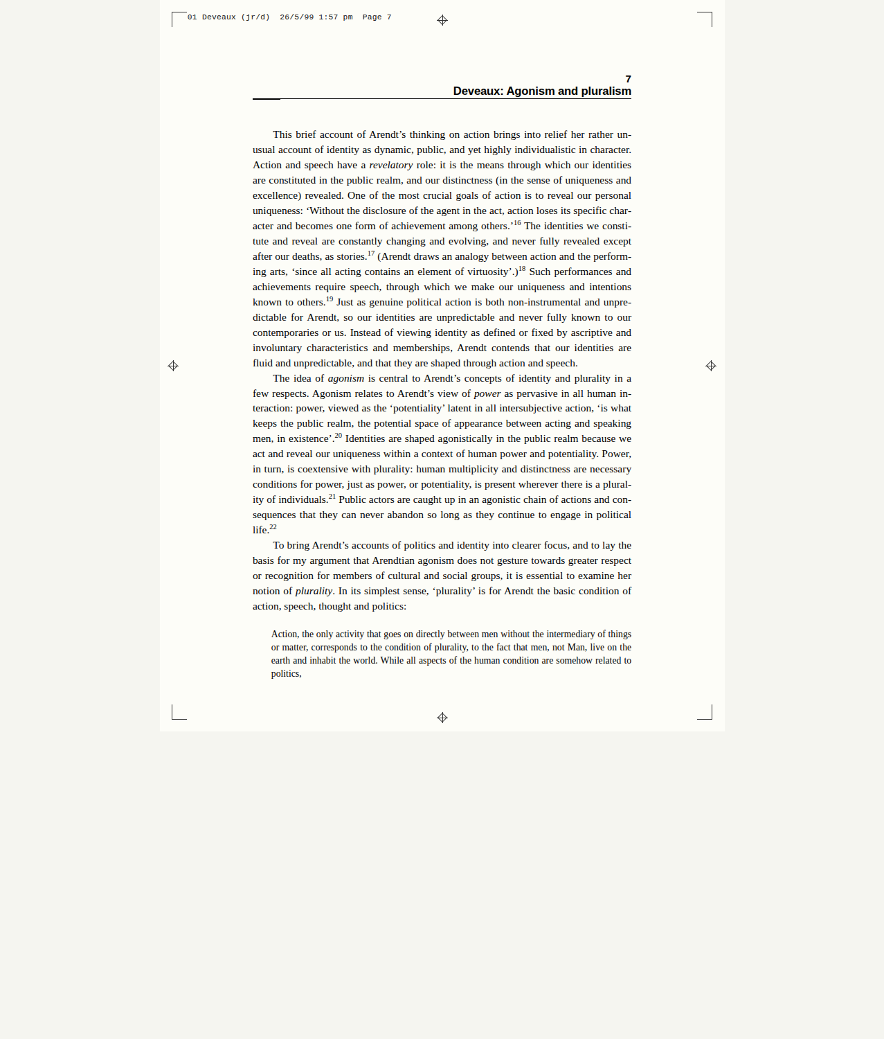01 Deveaux (jr/d) 26/5/99 1:57 pm Page 7
7
Deveaux: Agonism and pluralism
This brief account of Arendt’s thinking on action brings into relief her rather unusual account of identity as dynamic, public, and yet highly individualistic in character. Action and speech have a revelatory role: it is the means through which our identities are constituted in the public realm, and our distinctness (in the sense of uniqueness and excellence) revealed. One of the most crucial goals of action is to reveal our personal uniqueness: ‘Without the disclosure of the agent in the act, action loses its specific character and becomes one form of achievement among others.’16 The identities we constitute and reveal are constantly changing and evolving, and never fully revealed except after our deaths, as stories.17 (Arendt draws an analogy between action and the performing arts, ‘since all acting contains an element of virtuosity’.)18 Such performances and achievements require speech, through which we make our uniqueness and intentions known to others.19 Just as genuine political action is both non-instrumental and unpredictable for Arendt, so our identities are unpredictable and never fully known to our contemporaries or us. Instead of viewing identity as defined or fixed by ascriptive and involuntary characteristics and memberships, Arendt contends that our identities are fluid and unpredictable, and that they are shaped through action and speech.
The idea of agonism is central to Arendt’s concepts of identity and plurality in a few respects. Agonism relates to Arendt’s view of power as pervasive in all human interaction: power, viewed as the ‘potentiality’ latent in all intersubjective action, ‘is what keeps the public realm, the potential space of appearance between acting and speaking men, in existence’.20 Identities are shaped agonistically in the public realm because we act and reveal our uniqueness within a context of human power and potentiality. Power, in turn, is coextensive with plurality: human multiplicity and distinctness are necessary conditions for power, just as power, or potentiality, is present wherever there is a plurality of individuals.21 Public actors are caught up in an agonistic chain of actions and consequences that they can never abandon so long as they continue to engage in political life.22
To bring Arendt’s accounts of politics and identity into clearer focus, and to lay the basis for my argument that Arendtian agonism does not gesture towards greater respect or recognition for members of cultural and social groups, it is essential to examine her notion of plurality. In its simplest sense, ‘plurality’ is for Arendt the basic condition of action, speech, thought and politics:
Action, the only activity that goes on directly between men without the intermediary of things or matter, corresponds to the condition of plurality, to the fact that men, not Man, live on the earth and inhabit the world. While all aspects of the human condition are somehow related to politics,